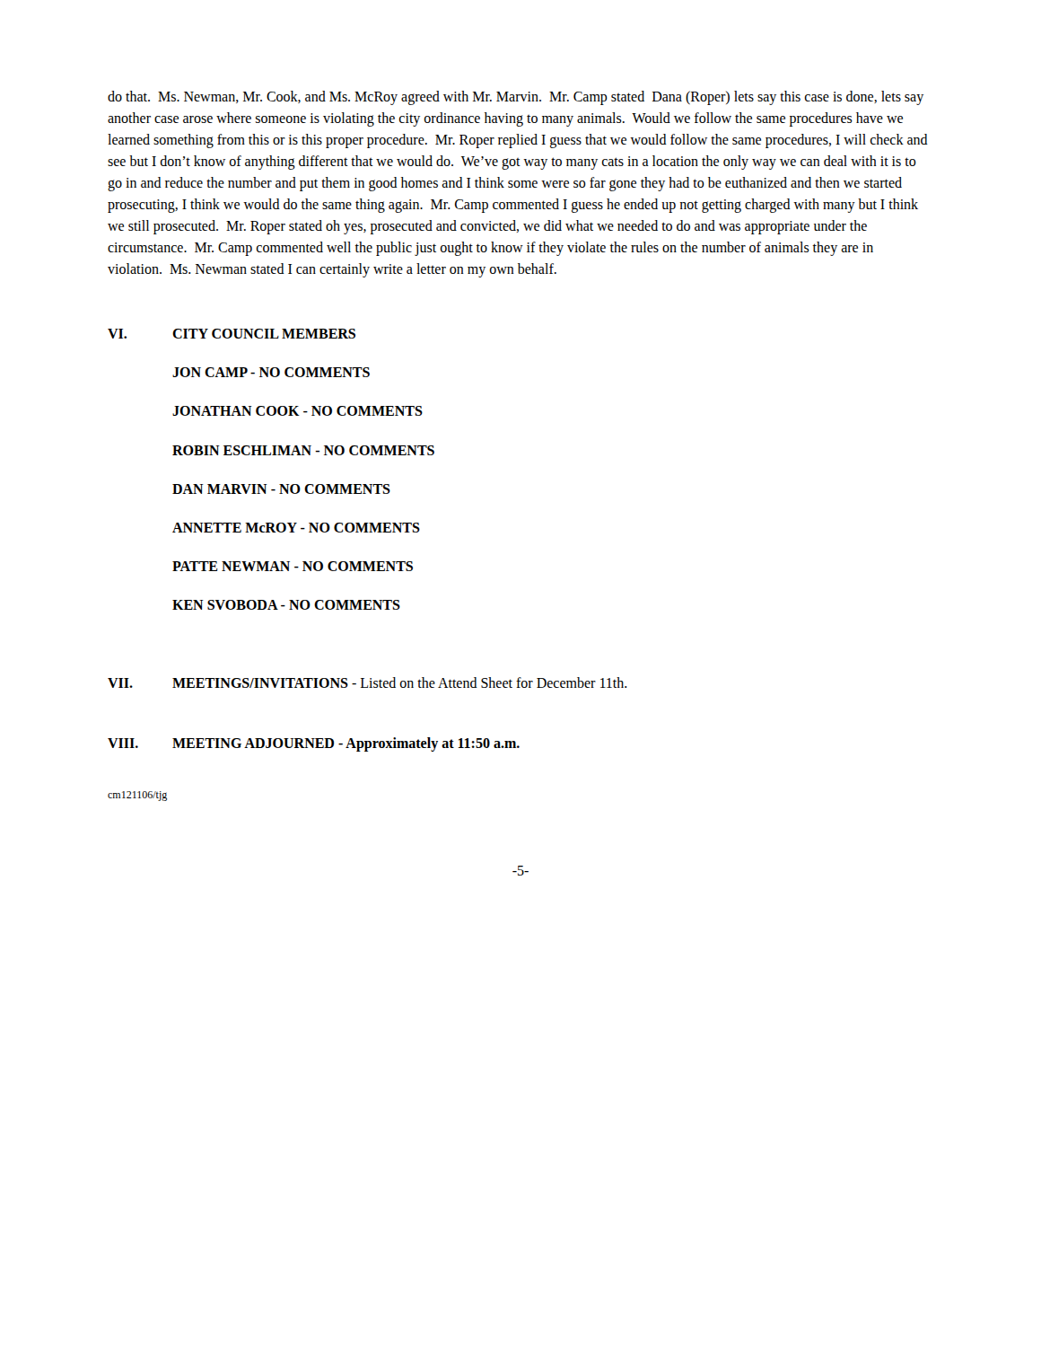do that. Ms. Newman, Mr. Cook, and Ms. McRoy agreed with Mr. Marvin. Mr. Camp stated Dana (Roper) lets say this case is done, lets say another case arose where someone is violating the city ordinance having to many animals. Would we follow the same procedures have we learned something from this or is this proper procedure. Mr. Roper replied I guess that we would follow the same procedures, I will check and see but I don’t know of anything different that we would do. We’ve got way to many cats in a location the only way we can deal with it is to go in and reduce the number and put them in good homes and I think some were so far gone they had to be euthanized and then we started prosecuting, I think we would do the same thing again. Mr. Camp commented I guess he ended up not getting charged with many but I think we still prosecuted. Mr. Roper stated oh yes, prosecuted and convicted, we did what we needed to do and was appropriate under the circumstance. Mr. Camp commented well the public just ought to know if they violate the rules on the number of animals they are in violation. Ms. Newman stated I can certainly write a letter on my own behalf.
VI.
CITY COUNCIL MEMBERS
JON CAMP - NO COMMENTS
JONATHAN COOK - NO COMMENTS
ROBIN ESCHLIMAN - NO COMMENTS
DAN MARVIN - NO COMMENTS
ANNETTE McROY - NO COMMENTS
PATTE NEWMAN - NO COMMENTS
KEN SVOBODA - NO COMMENTS
VII.
MEETINGS/INVITATIONS - Listed on the Attend Sheet for December 11th.
VIII.
MEETING ADJOURNED - Approximately at 11:50 a.m.
cm121106/tjg
-5-